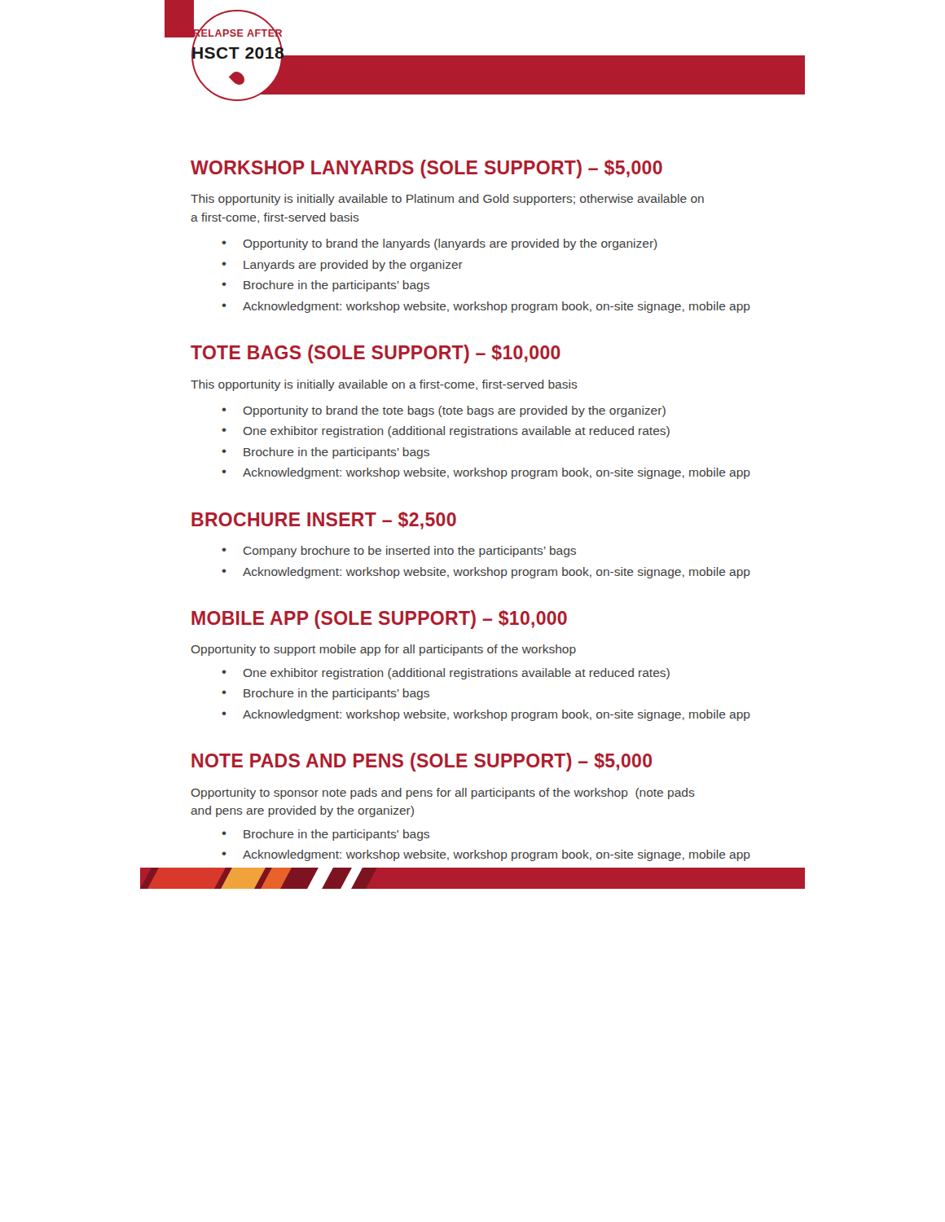Relapse After
HSCT 2018
Workshop Lanyards (Sole Support) – $5,000
This opportunity is initially available to Platinum and Gold supporters; otherwise available on a first-come, first-served basis
Opportunity to brand the lanyards (lanyards are provided by the organizer)
Lanyards are provided by the organizer
Brochure in the participants’ bags
Acknowledgment: workshop website, workshop program book, on-site signage, mobile app
Tote Bags (Sole Support) – $10,000
This opportunity is initially available on a first-come, first-served basis
Opportunity to brand the tote bags (tote bags are provided by the organizer)
One exhibitor registration (additional registrations available at reduced rates)
Brochure in the participants’ bags
Acknowledgment: workshop website, workshop program book, on-site signage, mobile app
Brochure Insert – $2,500
Company brochure to be inserted into the participants’ bags
Acknowledgment: workshop website, workshop program book, on-site signage, mobile app
Mobile App (Sole Support) – $10,000
Opportunity to support mobile app for all participants of the workshop
One exhibitor registration (additional registrations available at reduced rates)
Brochure in the participants’ bags
Acknowledgment: workshop website, workshop program book, on-site signage, mobile app
Note Pads and Pens (Sole Support) – $5,000
Opportunity to sponsor note pads and pens for all participants of the workshop (note pads and pens are provided by the organizer)
Brochure in the participants' bags
Acknowledgment: workshop website, workshop program book, on-site signage, mobile app